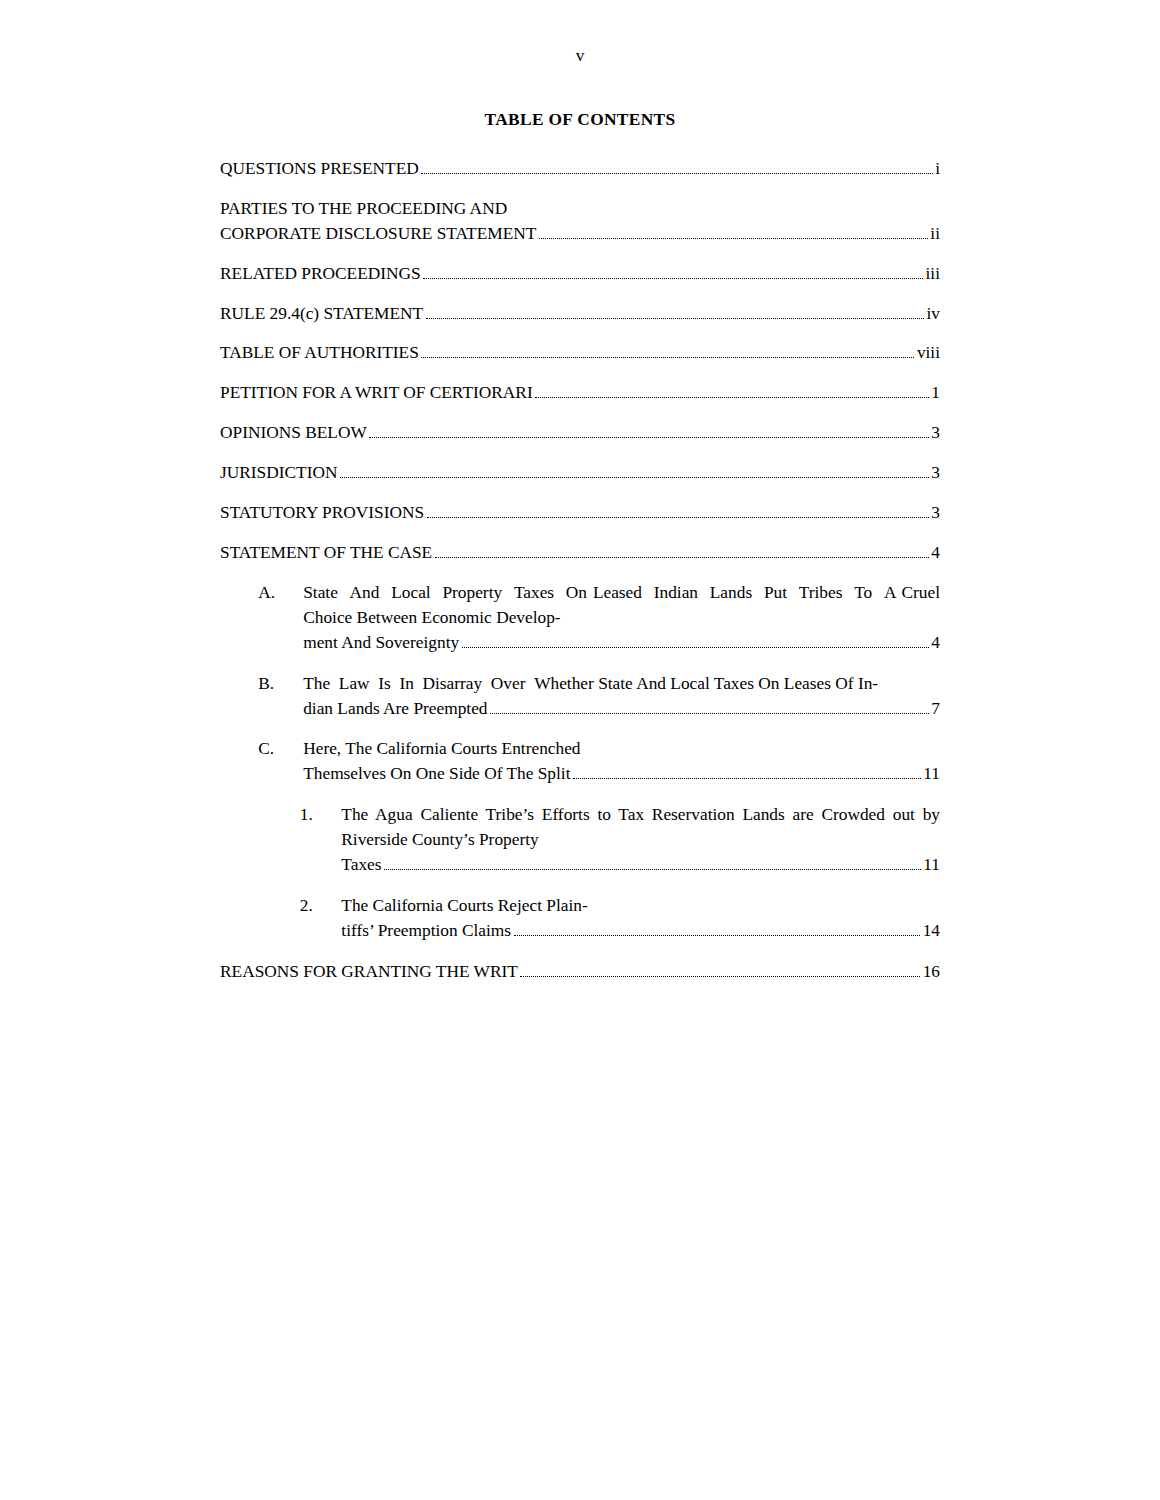v
TABLE OF CONTENTS
QUESTIONS PRESENTED i
PARTIES TO THE PROCEEDING AND
CORPORATE DISCLOSURE STATEMENT ii
RELATED PROCEEDINGS iii
RULE 29.4(c) STATEMENT iv
TABLE OF AUTHORITIES viii
PETITION FOR A WRIT OF CERTIORARI 1
OPINIONS BELOW 3
JURISDICTION 3
STATUTORY PROVISIONS 3
STATEMENT OF THE CASE 4
A.
State And Local Property Taxes On Leased Indian Lands Put Tribes To A Cruel Choice Between Economic Develop-
ment And Sovereignty 4
B.
The Law Is In Disarray Over Whether State And Local Taxes On Leases Of In-
dian Lands Are Preempted 7
C.
Here, The California Courts Entrenched
Themselves On One Side Of The Split 11
1.
The Agua Caliente Tribe’s Efforts to Tax Reservation Lands are Crowded out by Riverside County’s Property
Taxes 11
2.
The California Courts Reject Plain-
tiffs’ Preemption Claims 14
REASONS FOR GRANTING THE WRIT 16